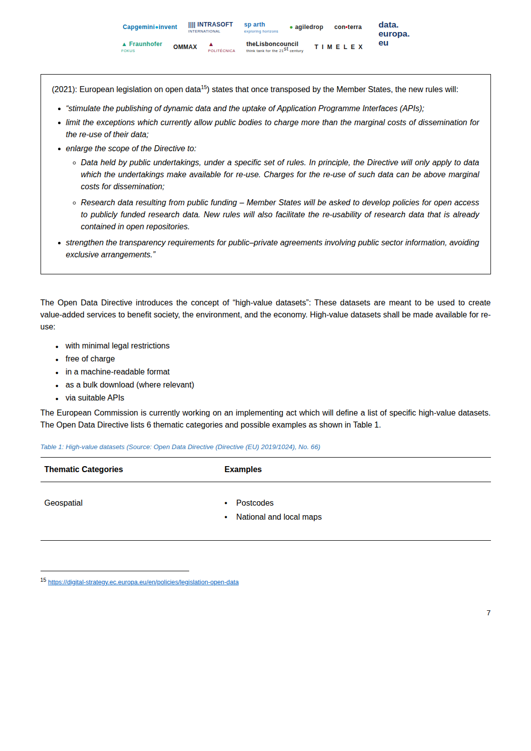Capgemini●invent |||| INTRASOFTINTERNATIONAL sp arthexploring horizons ● agiledrop con•terra
▲ FraunhoferFOKUS OMMAX ▲POLITÉCNICA theLisboncouncilthink tank for the 21st century T I M E L E X
data.
europa.
eu
(2021): European legislation on open data15) states that once transposed by the Member States, the new rules will:
“stimulate the publishing of dynamic data and the uptake of Application Programme Interfaces (APIs);
limit the exceptions which currently allow public bodies to charge more than the marginal costs of dissemination for the re-use of their data;
enlarge the scope of the Directive to:
Data held by public undertakings, under a specific set of rules. In principle, the Directive will only apply to data which the undertakings make available for re-use. Charges for the re-use of such data can be above marginal costs for dissemination;
Research data resulting from public funding – Member States will be asked to develop policies for open access to publicly funded research data. New rules will also facilitate the re-usability of research data that is already contained in open repositories.
strengthen the transparency requirements for public–private agreements involving public sector information, avoiding exclusive arrangements.”
The Open Data Directive introduces the concept of “high-value datasets”: These datasets are meant to be used to create value-added services to benefit society, the environment, and the economy. High-value datasets shall be made available for re-use:
with minimal legal restrictions
free of charge
in a machine-readable format
as a bulk download (where relevant)
via suitable APIs
The European Commission is currently working on an implementing act which will define a list of specific high-value datasets. The Open Data Directive lists 6 thematic categories and possible examples as shown in Table 1.
Table 1: High-value datasets (Source: Open Data Directive (Directive (EU) 2019/1024), No. 66)
| Thematic Categories | Examples |
| --- | --- |
| Geospatial | Postcodes National and local maps |
15 https://digital-strategy.ec.europa.eu/en/policies/legislation-open-data
7